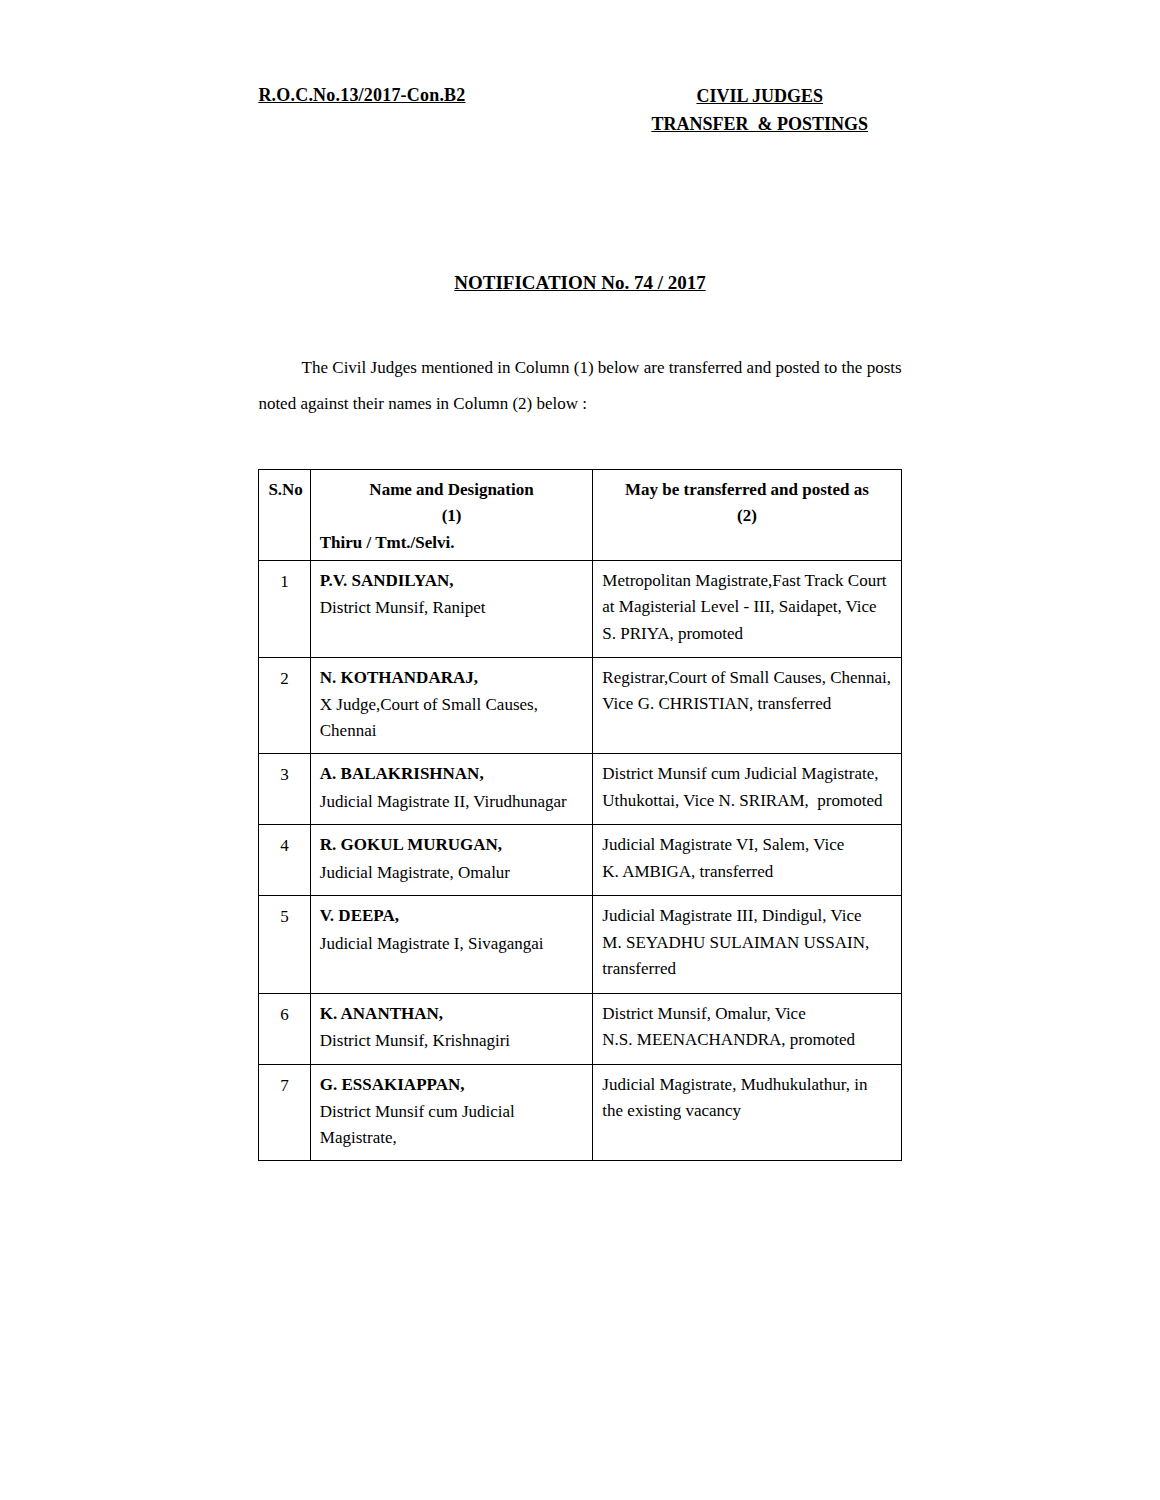R.O.C.No.13/2017-Con.B2
CIVIL JUDGES
TRANSFER & POSTINGS
NOTIFICATION No. 74 / 2017
The Civil Judges mentioned in Column (1) below are transferred and posted to the posts noted against their names in Column (2) below :
| S.No | Name and Designation (1) Thiru / Tmt./Selvi. | May be transferred and posted as (2) |
| --- | --- | --- |
| 1 | P.V. SANDILYAN, District Munsif, Ranipet | Metropolitan Magistrate,Fast Track Court at Magisterial Level - III, Saidapet, Vice S. PRIYA, promoted |
| 2 | N. KOTHANDARAJ, X Judge,Court of Small Causes, Chennai | Registrar,Court of Small Causes, Chennai, Vice G. CHRISTIAN, transferred |
| 3 | A. BALAKRISHNAN, Judicial Magistrate II, Virudhunagar | District Munsif cum Judicial Magistrate, Uthukottai, Vice N. SRIRAM, promoted |
| 4 | R. GOKUL MURUGAN, Judicial Magistrate, Omalur | Judicial Magistrate VI, Salem, Vice K. AMBIGA, transferred |
| 5 | V. DEEPA, Judicial Magistrate I, Sivagangai | Judicial Magistrate III, Dindigul, Vice M. SEYADHU SULAIMAN USSAIN, transferred |
| 6 | K. ANANTHAN, District Munsif, Krishnagiri | District Munsif, Omalur, Vice N.S. MEENACHANDRA, promoted |
| 7 | G. ESSAKIAPPAN, District Munsif cum Judicial Magistrate, | Judicial Magistrate, Mudhukulathur, in the existing vacancy |